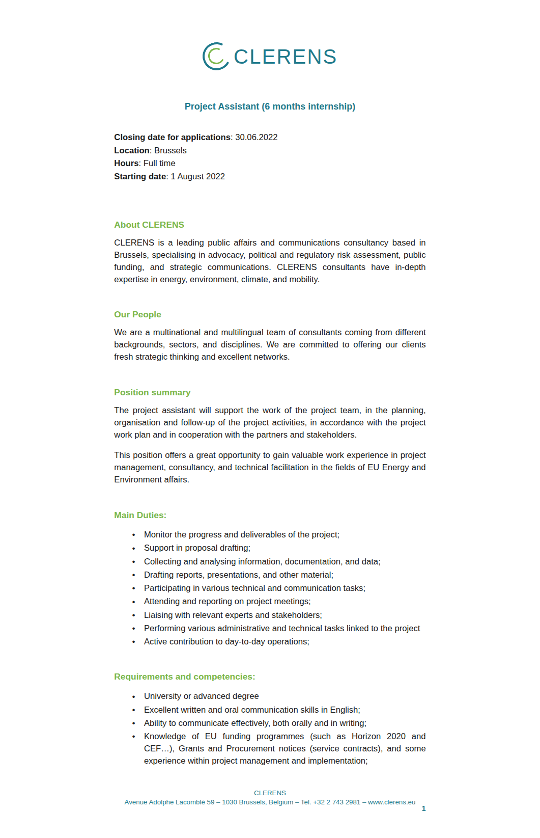CLERENS
Project Assistant (6 months internship)
Closing date for applications: 30.06.2022
Location: Brussels
Hours: Full time
Starting date: 1 August 2022
About CLERENS
CLERENS is a leading public affairs and communications consultancy based in Brussels, specialising in advocacy, political and regulatory risk assessment, public funding, and strategic communications. CLERENS consultants have in-depth expertise in energy, environment, climate, and mobility.
Our People
We are a multinational and multilingual team of consultants coming from different backgrounds, sectors, and disciplines. We are committed to offering our clients fresh strategic thinking and excellent networks.
Position summary
The project assistant will support the work of the project team, in the planning, organisation and follow-up of the project activities, in accordance with the project work plan and in cooperation with the partners and stakeholders.
This position offers a great opportunity to gain valuable work experience in project management, consultancy, and technical facilitation in the fields of EU Energy and Environment affairs.
Main Duties:
Monitor the progress and deliverables of the project;
Support in proposal drafting;
Collecting and analysing information, documentation, and data;
Drafting reports, presentations, and other material;
Participating in various technical and communication tasks;
Attending and reporting on project meetings;
Liaising with relevant experts and stakeholders;
Performing various administrative and technical tasks linked to the project
Active contribution to day-to-day operations;
Requirements and competencies:
University or advanced degree
Excellent written and oral communication skills in English;
Ability to communicate effectively, both orally and in writing;
Knowledge of EU funding programmes (such as Horizon 2020 and CEF…), Grants and Procurement notices (service contracts), and some experience within project management and implementation;
CLERENS
Avenue Adolphe Lacomblé 59 – 1030 Brussels, Belgium – Tel. +32 2 743 2981 – www.clerens.eu
1